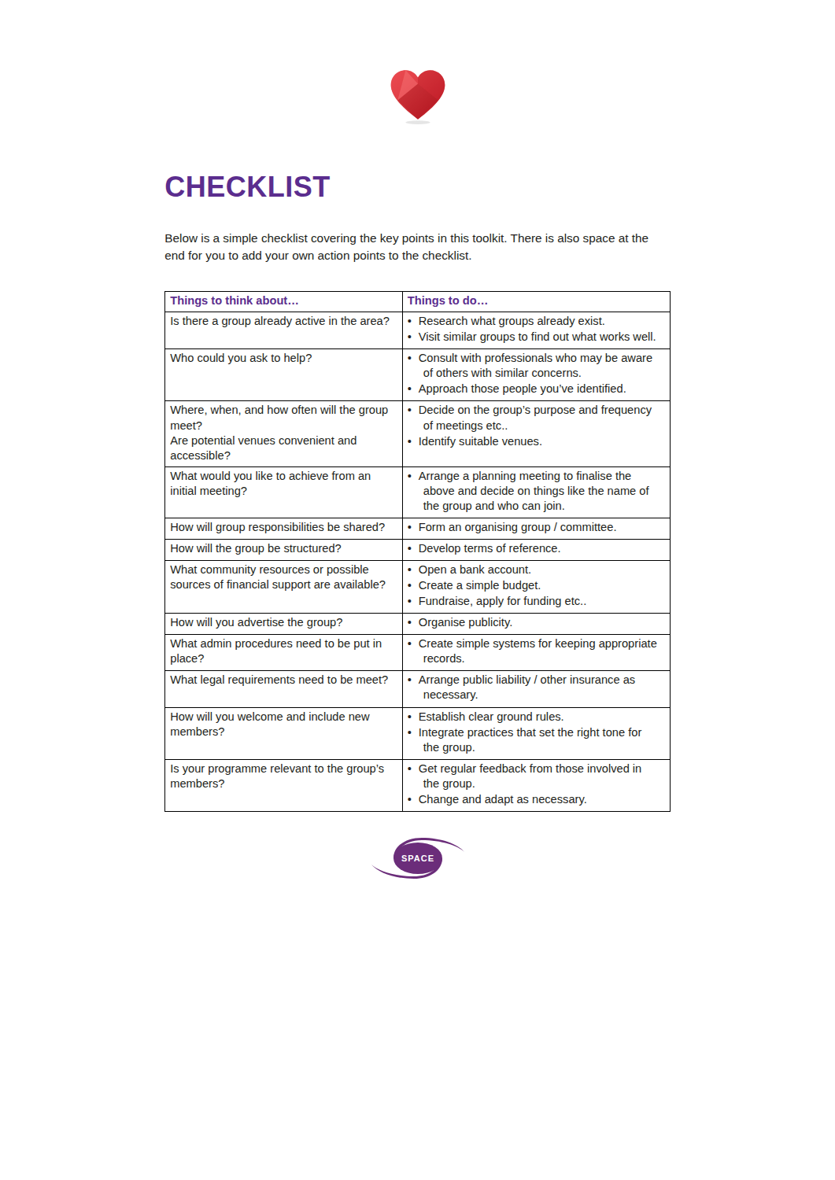CHECKLIST
Below is a simple checklist covering the key points in this toolkit. There is also space at the end for you to add your own action points to the checklist.
| Things to think about… | Things to do… |
| --- | --- |
| Is there a group already active in the area? | Research what groups already exist. Visit similar groups to find out what works well. |
| Who could you ask to help? | Consult with professionals who may be aware of others with similar concerns. Approach those people you’ve identified. |
| Where, when, and how often will the group meet? Are potential venues convenient and accessible? | Decide on the group’s purpose and frequency of meetings etc.. Identify suitable venues. |
| What would you like to achieve from an initial meeting? | Arrange a planning meeting to finalise the above and decide on things like the name of the group and who can join. |
| How will group responsibilities be shared? | Form an organising group / committee. |
| How will the group be structured? | Develop terms of reference. |
| What community resources or possible sources of financial support are available? | Open a bank account. Create a simple budget. Fundraise, apply for funding etc.. |
| How will you advertise the group? | Organise publicity. |
| What admin procedures need to be put in place? | Create simple systems for keeping appropriate records. |
| What legal requirements need to be meet? | Arrange public liability / other insurance as necessary. |
| How will you welcome and include new members? | Establish clear ground rules. Integrate practices that set the right tone for the group. |
| Is your programme relevant to the group’s members? | Get regular feedback from those involved in the group. Change and adapt as necessary. |
SPACE